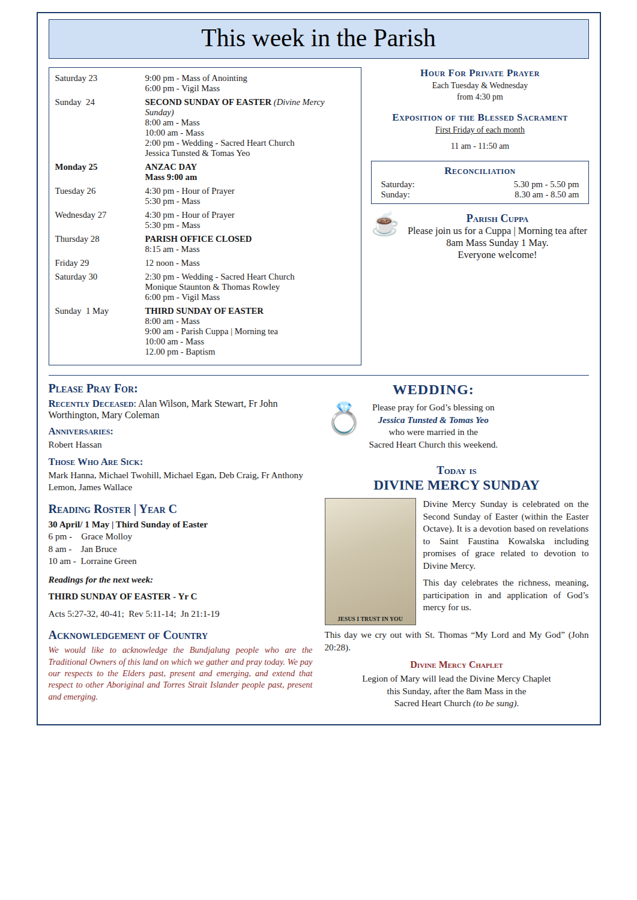This week in the Parish
| Saturday 23 | 9:00 pm - Mass of Anointing 6:00 pm - Vigil Mass |
| Sunday 24 | SECOND SUNDAY OF EASTER (Divine Mercy Sunday) 8:00 am - Mass 10:00 am - Mass 2:00 pm - Wedding - Sacred Heart Church Jessica Tunsted & Tomas Yeo |
| Monday 25 | ANZAC DAY Mass 9:00 am |
| Tuesday 26 | 4:30 pm - Hour of Prayer 5:30 pm - Mass |
| Wednesday 27 | 4:30 pm - Hour of Prayer 5:30 pm - Mass |
| Thursday 28 | PARISH OFFICE CLOSED 8:15 am - Mass |
| Friday 29 | 12 noon - Mass |
| Saturday 30 | 2:30 pm - Wedding - Sacred Heart Church Monique Staunton & Thomas Rowley 6:00 pm - Vigil Mass |
| Sunday 1 May | THIRD SUNDAY OF EASTER 8:00 am - Mass 9:00 am - Parish Cuppa / Morning tea 10:00 am - Mass 12.00 pm - Baptism |
Hour For Private Prayer
Each Tuesday & Wednesday
from 4:30 pm
Exposition of the Blessed Sacrament
First Friday of each month
11 am - 11:50 am
Reconciliation
Saturday: 5.30 pm - 5.50 pm
Sunday: 8.30 am - 8.50 am
☕
Parish Cuppa Please join us for a Cuppa | Morning tea after 8am Mass Sunday 1 May.
Everyone welcome!
Please Pray For:
Recently Deceased
: Alan Wilson, Mark Stewart, Fr John Worthington, Mary Coleman
Anniversaries:
Robert Hassan
Those Who Are Sick:
Mark Hanna, Michael Twohill, Michael Egan, Deb Craig, Fr Anthony Lemon, James Wallace
Reading Roster | Year C
30 April/ 1 May | Third Sunday of Easter
6 pm - Grace Molloy
8 am - Jan Bruce
10 am - Lorraine Green
Readings for the next week:
THIRD SUNDAY OF EASTER - Yr C
Acts 5:27-32, 40-41; Rev 5:11-14; Jn 21:1-19
Acknowledgement of Country
We would like to acknowledge the Bundjalung people who are the Traditional Owners of this land on which we gather and pray today. We pay our respects to the Elders past, present and emerging, and extend that respect to other Aboriginal and Torres Strait Islander people past, present and emerging.
💍
WEDDING:
Please pray for God’s blessing on
Jessica Tunsted & Tomas Yeo
who were married in the
Sacred Heart Church this weekend.
Today is DIVINE MERCY SUNDAY
JESUS I TRUST IN YOU
Divine Mercy Sunday is celebrated on the Second Sunday of Easter (within the Easter Octave). It is a devotion based on revelations to Saint Faustina Kowalska including promises of grace related to devotion to Divine Mercy.
This day celebrates the richness, meaning, participation in and application of God’s mercy for us.
This day we cry out with St. Thomas “My Lord and My God” (John 20:28).
Divine Mercy Chaplet
Legion of Mary will lead the Divine Mercy Chaplet
this Sunday, after the 8am Mass in the
Sacred Heart Church (to be sung).